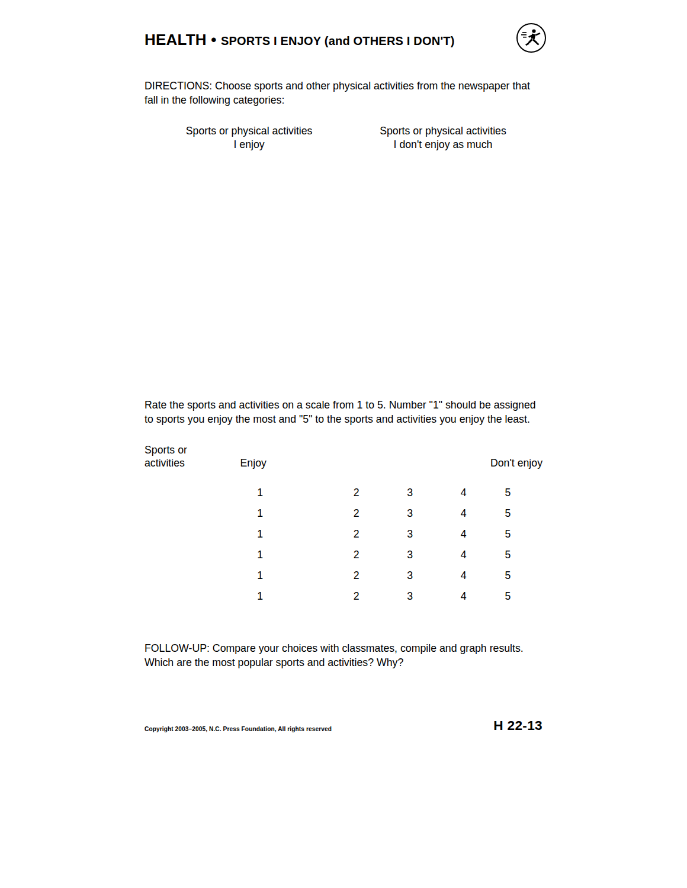HEALTH • SPORTS I ENJOY (and OTHERS I DON'T)
DIRECTIONS: Choose sports and other physical activities from the newspaper that fall in the following categories:
| Sports or physical activities I enjoy | Sports or physical activities I don't enjoy as much |
Rate the sports and activities on a scale from 1 to 5. Number "1" should be assigned to sports you enjoy the most and "5" to the sports and activities you enjoy the least.
| Sports or activities | Enjoy | | | | Don't enjoy |
| | 1 | 2 | 3 | 4 | 5 |
| | 1 | 2 | 3 | 4 | 5 |
| | 1 | 2 | 3 | 4 | 5 |
| | 1 | 2 | 3 | 4 | 5 |
| | 1 | 2 | 3 | 4 | 5 |
| | 1 | 2 | 3 | 4 | 5 |
FOLLOW-UP: Compare your choices with classmates, compile and graph results. Which are the most popular sports and activities? Why?
Copyright 2003–2005, N.C. Press Foundation, All rights reserved
H 22-13